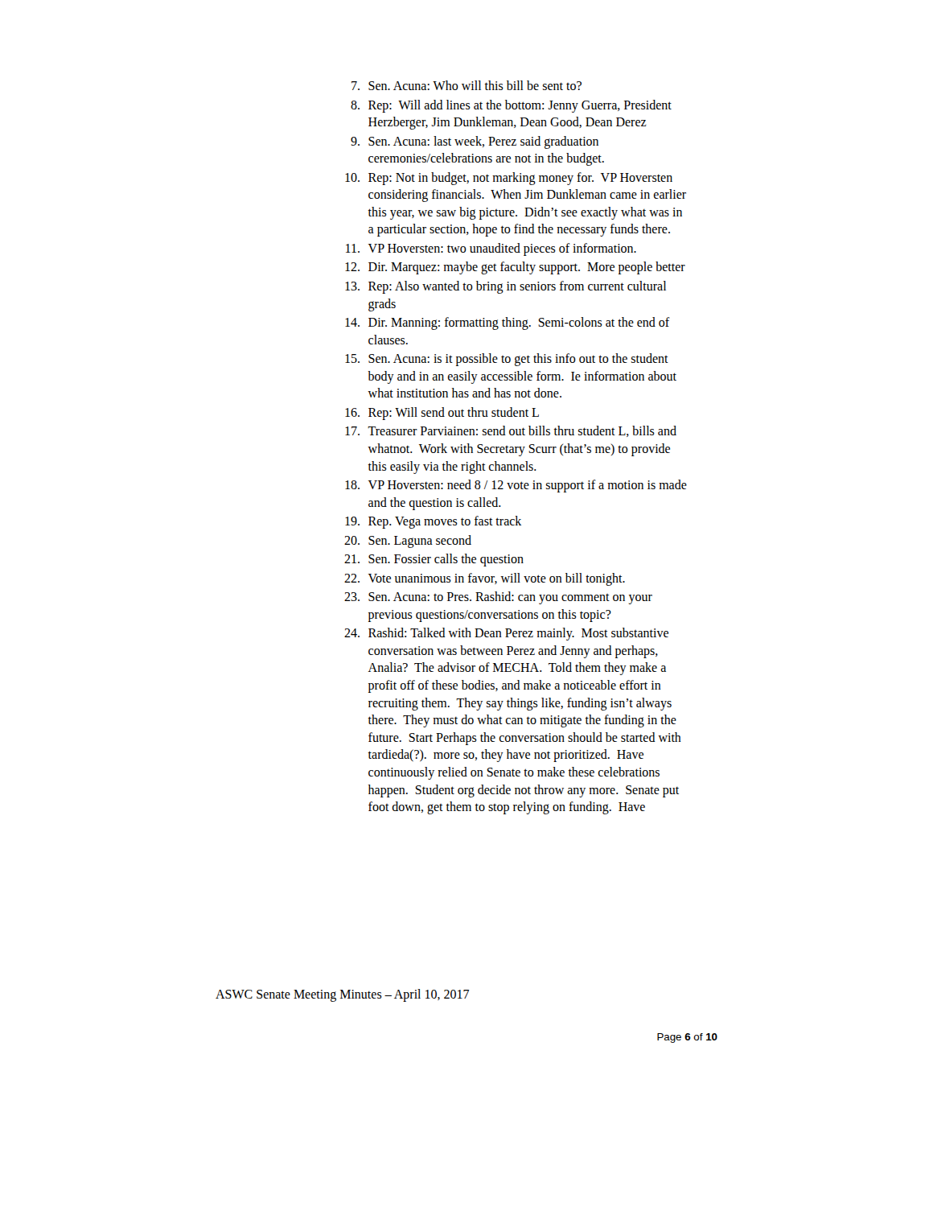Sen. Acuna: Who will this bill be sent to?
Rep: Will add lines at the bottom: Jenny Guerra, President Herzberger, Jim Dunkleman, Dean Good, Dean Derez
Sen. Acuna: last week, Perez said graduation ceremonies/celebrations are not in the budget.
Rep: Not in budget, not marking money for. VP Hoversten considering financials. When Jim Dunkleman came in earlier this year, we saw big picture. Didn’t see exactly what was in a particular section, hope to find the necessary funds there.
VP Hoversten: two unaudited pieces of information.
Dir. Marquez: maybe get faculty support. More people better
Rep: Also wanted to bring in seniors from current cultural grads
Dir. Manning: formatting thing. Semi-colons at the end of clauses.
Sen. Acuna: is it possible to get this info out to the student body and in an easily accessible form. Ie information about what institution has and has not done.
Rep: Will send out thru student L
Treasurer Parviainen: send out bills thru student L, bills and whatnot. Work with Secretary Scurr (that’s me) to provide this easily via the right channels.
VP Hoversten: need 8 / 12 vote in support if a motion is made and the question is called.
Rep. Vega moves to fast track
Sen. Laguna second
Sen. Fossier calls the question
Vote unanimous in favor, will vote on bill tonight.
Sen. Acuna: to Pres. Rashid: can you comment on your previous questions/conversations on this topic?
Rashid: Talked with Dean Perez mainly. Most substantive conversation was between Perez and Jenny and perhaps, Analia? The advisor of MECHA. Told them they make a profit off of these bodies, and make a noticeable effort in recruiting them. They say things like, funding isn’t always there. They must do what can to mitigate the funding in the future. Start Perhaps the conversation should be started with tardieda(?). more so, they have not prioritized. Have continuously relied on Senate to make these celebrations happen. Student org decide not throw any more. Senate put foot down, get them to stop relying on funding. Have
ASWC Senate Meeting Minutes – April 10, 2017
Page 6 of 10